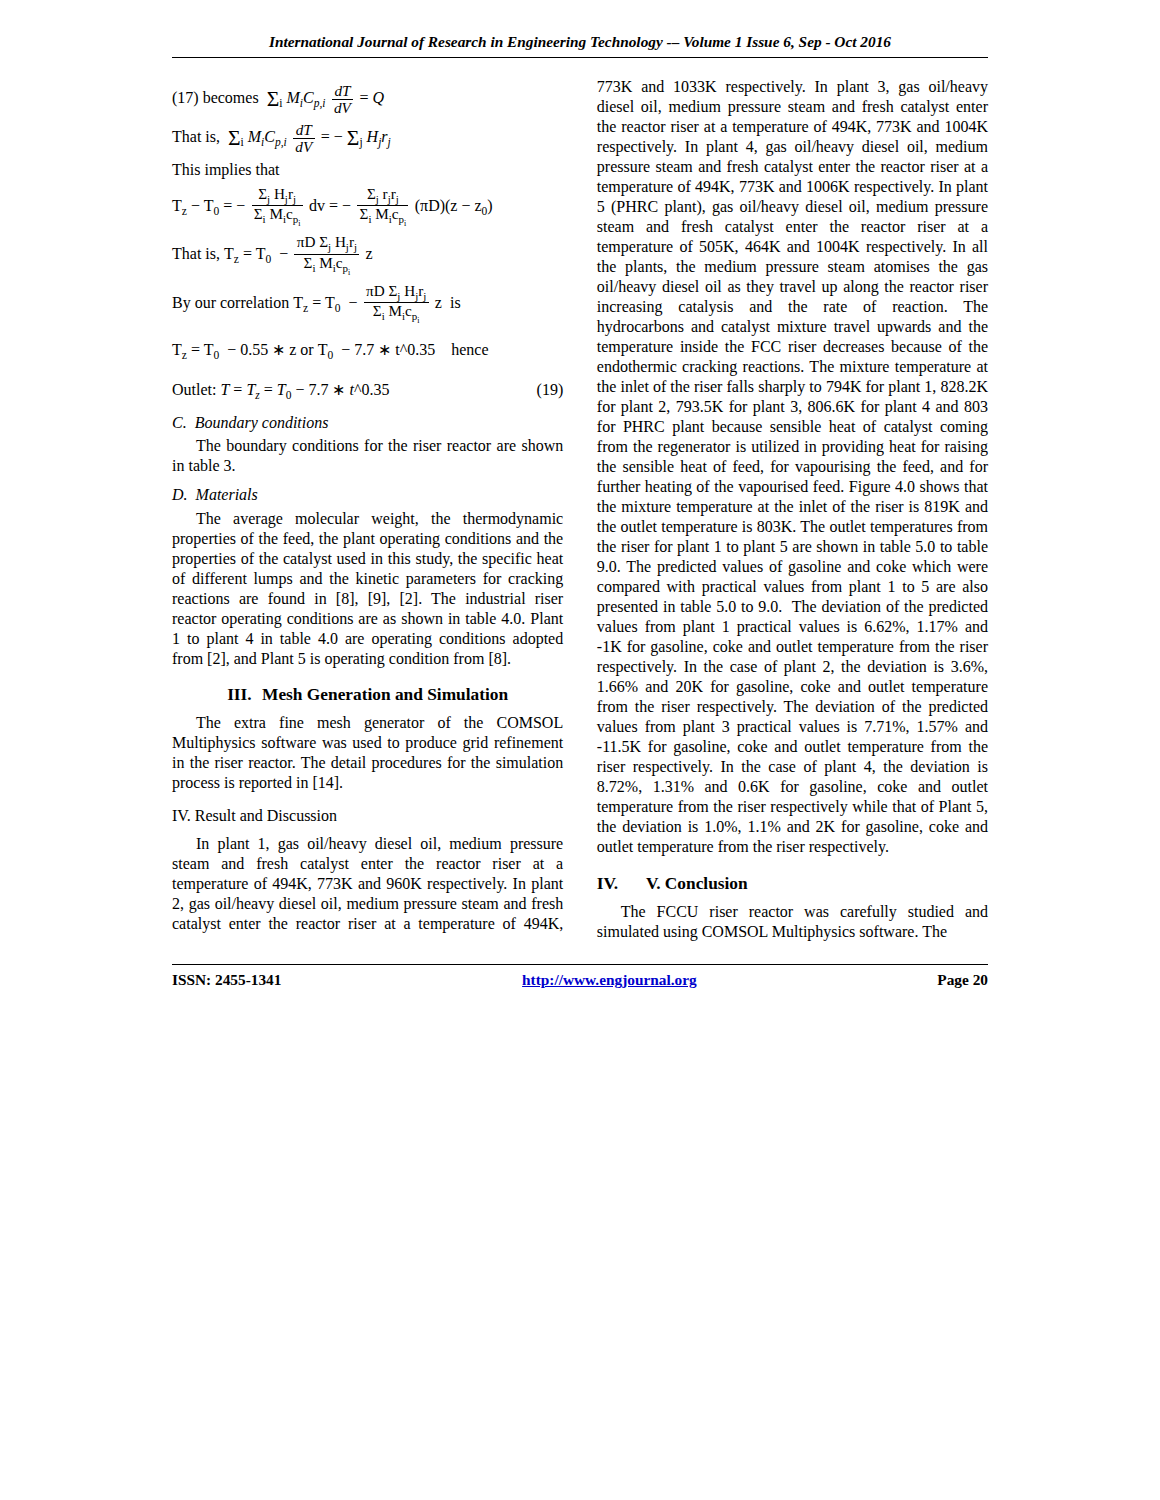International Journal of Research in Engineering Technology -– Volume 1 Issue 6, Sep - Oct 2016
(17) becomes Σi Mi Cp,i dT dV = Q
That is, Σi Mi Cp,i dT dV = − Σj Hjrj
This implies that
Tz − T0 = − Σj Hjrj Σi Micpi dv = − Σj rjrj Σi Micpi (πD)(z − z0)
That is, Tz = T0 − πD Σj Hjrj Σi Micpi z
By our correlation Tz = T0 − πD Σj Hjrj Σi Micpi z is
Tz = T0 − 0.55 ∗ z or T0 − 7.7 ∗ t^0.35 hence
Outlet: T = Tz = T 0 − 7.7 ∗ t^0.35(19)
C. Boundary conditions
The boundary conditions for the riser reactor are shown in table 3.
D. Materials
The average molecular weight, the thermodynamic properties of the feed, the plant operating conditions and the properties of the catalyst used in this study, the specific heat of different lumps and the kinetic parameters for cracking reactions are found in [8], [9], [2]. The industrial riser reactor operating conditions are as shown in table 4.0. Plant 1 to plant 4 in table 4.0 are operating conditions adopted from [2], and Plant 5 is operating condition from [8].
III. Mesh Generation and Simulation
The extra fine mesh generator of the COMSOL Multiphysics software was used to produce grid refinement in the riser reactor. The detail procedures for the simulation process is reported in [14].
IV. Result and Discussion
In plant 1, gas oil/heavy diesel oil, medium pressure steam and fresh catalyst enter the reactor riser at a temperature of 494K, 773K and 960K respectively. In plant 2, gas oil/heavy diesel oil, medium pressure steam and fresh catalyst enter the reactor riser at a temperature of 494K, 773K and 1033K respectively. In plant 3, gas oil/heavy diesel oil, medium pressure steam and fresh catalyst enter the reactor riser at a temperature of 494K, 773K and 1004K respectively. In plant 4, gas oil/heavy diesel oil, medium pressure steam and fresh catalyst enter the reactor riser at a temperature of 494K, 773K and 1006K respectively. In plant 5 (PHRC plant), gas oil/heavy diesel oil, medium pressure steam and fresh catalyst enter the reactor riser at a temperature of 505K, 464K and 1004K respectively. In all the plants, the medium pressure steam atomises the gas oil/heavy diesel oil as they travel up along the reactor riser increasing catalysis and the rate of reaction. The hydrocarbons and catalyst mixture travel upwards and the temperature inside the FCC riser decreases because of the endothermic cracking reactions. The mixture temperature at the inlet of the riser falls sharply to 794K for plant 1, 828.2K for plant 2, 793.5K for plant 3, 806.6K for plant 4 and 803 for PHRC plant because sensible heat of catalyst coming from the regenerator is utilized in providing heat for raising the sensible heat of feed, for vapourising the feed, and for further heating of the vapourised feed. Figure 4.0 shows that the mixture temperature at the inlet of the riser is 819K and the outlet temperature is 803K. The outlet temperatures from the riser for plant 1 to plant 5 are shown in table 5.0 to table 9.0. The predicted values of gasoline and coke which were compared with practical values from plant 1 to 5 are also presented in table 5.0 to 9.0. The deviation of the predicted values from plant 1 practical values is 6.62%, 1.17% and -1K for gasoline, coke and outlet temperature from the riser respectively. In the case of plant 2, the deviation is 3.6%, 1.66% and 20K for gasoline, coke and outlet temperature from the riser respectively. The deviation of the predicted values from plant 3 practical values is 7.71%, 1.57% and -11.5K for gasoline, coke and outlet temperature from the riser respectively. In the case of plant 4, the deviation is 8.72%, 1.31% and 0.6K for gasoline, coke and outlet temperature from the riser respectively while that of Plant 5, the deviation is 1.0%, 1.1% and 2K for gasoline, coke and outlet temperature from the riser respectively.
IV. V. Conclusion
The FCCU riser reactor was carefully studied and simulated using COMSOL Multiphysics software. The
ISSN: 2455-1341 http://www.engjournal.org Page 20